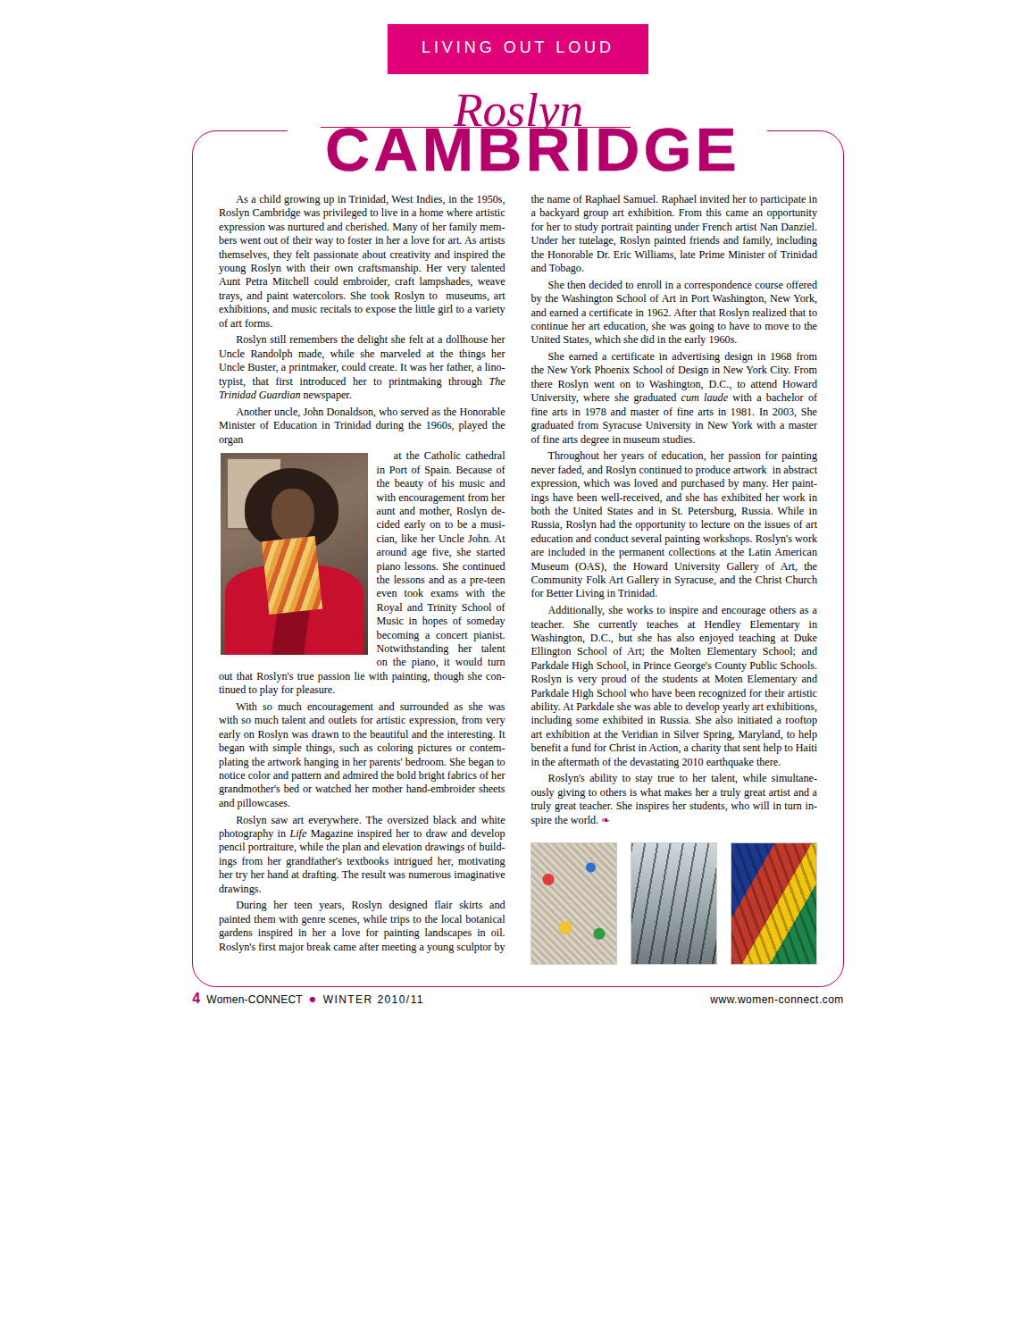LIVING OUT LOUD
Roslyn
CAMBRIDGE
As a child growing up in Trinidad, West Indies, in the 1950s, Roslyn Cambridge was privileged to live in a home where artistic expression was nurtured and cherished. Many of her family members went out of their way to foster in her a love for art. As artists themselves, they felt passionate about creativity and inspired the young Roslyn with their own craftsmanship. Her very talented Aunt Petra Mitchell could embroider, craft lampshades, weave trays, and paint watercolors. She took Roslyn to museums, art exhibitions, and music recitals to expose the little girl to a variety of art forms.
Roslyn still remembers the delight she felt at a dollhouse her Uncle Randolph made, while she marveled at the things her Uncle Buster, a printmaker, could create. It was her father, a lino-typist, that first introduced her to printmaking through The Trinidad Guardian newspaper.
Another uncle, John Donaldson, who served as the Honorable Minister of Education in Trinidad during the 1960s, played the organ
at the Catholic cathedral in Port of Spain. Because of the beauty of his music and with encouragement from her aunt and mother, Roslyn decided early on to be a musician, like her Uncle John. At around age five, she started piano lessons. She continued the lessons and as a pre-teen even took exams with the Royal and Trinity School of Music in hopes of someday becoming a concert pianist. Notwithstanding her talent on the piano, it would turn out that Roslyn's true passion lie with painting, though she continued to play for pleasure.
With so much encouragement and surrounded as she was with so much talent and outlets for artistic expression, from very early on Roslyn was drawn to the beautiful and the interesting. It began with simple things, such as coloring pictures or contemplating the artwork hanging in her parents' bedroom. She began to notice color and pattern and admired the bold bright fabrics of her grandmother's bed or watched her mother hand-embroider sheets and pillowcases.
Roslyn saw art everywhere. The oversized black and white photography in Life Magazine inspired her to draw and develop pencil portraiture, while the plan and elevation drawings of buildings from her grandfather's textbooks intrigued her, motivating her try her hand at drafting. The result was numerous imaginative drawings.
During her teen years, Roslyn designed flair skirts and painted them with genre scenes, while trips to the local botanical gardens inspired in her a love for painting landscapes in oil. Roslyn's first major break came after meeting a young sculptor by the name of Raphael Samuel. Raphael invited her to participate in a backyard group art exhibition. From this came an opportunity for her to study portrait painting under French artist Nan Danziel. Under her tutelage, Roslyn painted friends and family, including the Honorable Dr. Eric Williams, late Prime Minister of Trinidad and Tobago.
She then decided to enroll in a correspondence course offered by the Washington School of Art in Port Washington, New York, and earned a certificate in 1962. After that Roslyn realized that to continue her art education, she was going to have to move to the United States, which she did in the early 1960s.
She earned a certificate in advertising design in 1968 from the New York Phoenix School of Design in New York City. From there Roslyn went on to Washington, D.C., to attend Howard University, where she graduated cum laude with a bachelor of fine arts in 1978 and master of fine arts in 1981. In 2003, She graduated from Syracuse University in New York with a master of fine arts degree in museum studies.
Throughout her years of education, her passion for painting never faded, and Roslyn continued to produce artwork in abstract expression, which was loved and purchased by many. Her paintings have been well-received, and she has exhibited her work in both the United States and in St. Petersburg, Russia. While in Russia, Roslyn had the opportunity to lecture on the issues of art education and conduct several painting workshops. Roslyn's work are included in the permanent collections at the Latin American Museum (OAS), the Howard University Gallery of Art, the Community Folk Art Gallery in Syracuse, and the Christ Church for Better Living in Trinidad.
Additionally, she works to inspire and encourage others as a teacher. She currently teaches at Hendley Elementary in Washington, D.C., but she has also enjoyed teaching at Duke Ellington School of Art; the Molten Elementary School; and Parkdale High School, in Prince George's County Public Schools. Roslyn is very proud of the students at Moten Elementary and Parkdale High School who have been recognized for their artistic ability. At Parkdale she was able to develop yearly art exhibitions, including some exhibited in Russia. She also initiated a rooftop art exhibition at the Veridian in Silver Spring, Maryland, to help benefit a fund for Christ in Action, a charity that sent help to Haiti in the aftermath of the devastating 2010 earthquake there.
Roslyn's ability to stay true to her talent, while simultaneously giving to others is what makes her a truly great artist and a truly great teacher. She inspires her students, who will in turn inspire the world. ❧
4 Women-CONNECT ● WINTER 2010/11
www.women-connect.com